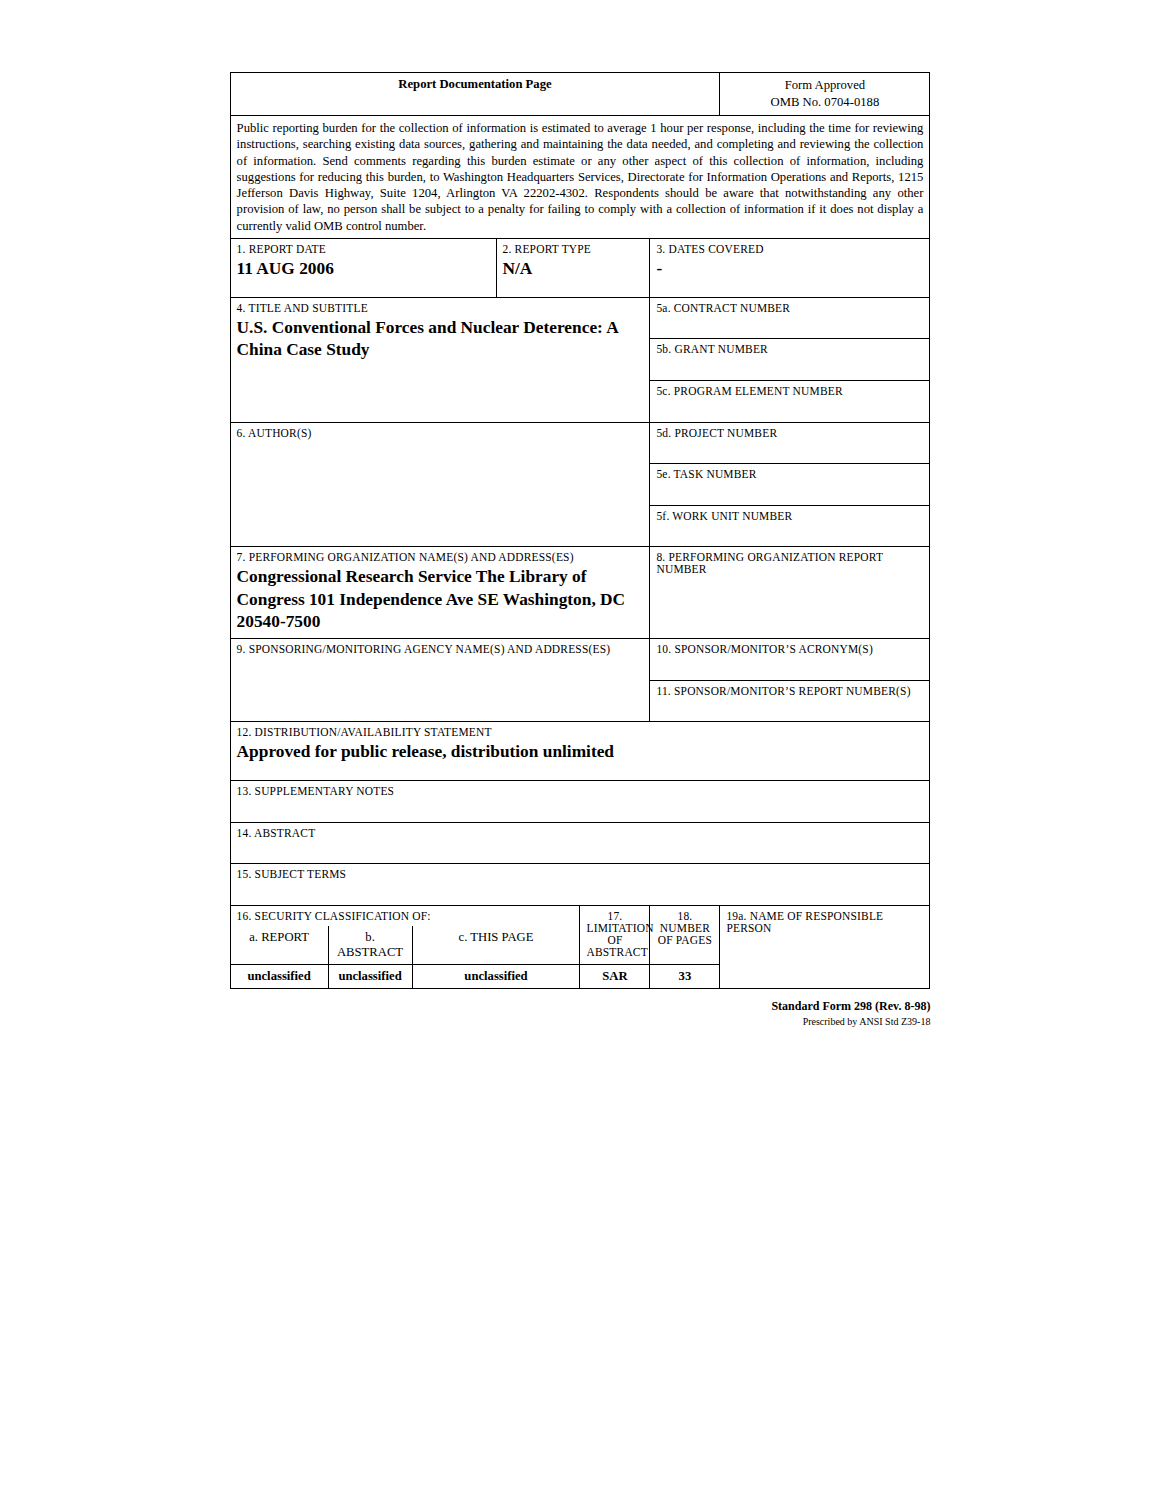| Report Documentation Page | Form Approved OMB No. 0704-0188 |
| Public reporting burden for the collection of information is estimated to average 1 hour per response, including the time for reviewing instructions, searching existing data sources, gathering and maintaining the data needed, and completing and reviewing the collection of information. Send comments regarding this burden estimate or any other aspect of this collection of information, including suggestions for reducing this burden, to Washington Headquarters Services, Directorate for Information Operations and Reports, 1215 Jefferson Davis Highway, Suite 1204, Arlington VA 22202-4302. Respondents should be aware that notwithstanding any other provision of law, no person shall be subject to a penalty for failing to comply with a collection of information if it does not display a currently valid OMB control number. |
| 1. REPORT DATE 11 AUG 2006 | 2. REPORT TYPE N/A | 3. DATES COVERED - |
| 4. TITLE AND SUBTITLE U.S. Conventional Forces and Nuclear Deterence: A China Case Study | 5a. CONTRACT NUMBER |
| 5b. GRANT NUMBER |
| 5c. PROGRAM ELEMENT NUMBER |
| 6. AUTHOR(S) | 5d. PROJECT NUMBER |
| 5e. TASK NUMBER |
| 5f. WORK UNIT NUMBER |
| 7. PERFORMING ORGANIZATION NAME(S) AND ADDRESS(ES) Congressional Research Service The Library of Congress 101 Independence Ave SE Washington, DC 20540-7500 | 8. PERFORMING ORGANIZATION REPORT NUMBER |
| 9. SPONSORING/MONITORING AGENCY NAME(S) AND ADDRESS(ES) | 10. SPONSOR/MONITOR’S ACRONYM(S) |
| 11. SPONSOR/MONITOR’S REPORT NUMBER(S) |
| 12. DISTRIBUTION/AVAILABILITY STATEMENT Approved for public release, distribution unlimited |
| 13. SUPPLEMENTARY NOTES |
| 14. ABSTRACT |
| 15. SUBJECT TERMS |
| 16. SECURITY CLASSIFICATION OF: | 17. LIMITATION OF ABSTRACT | 18. NUMBER OF PAGES | 19a. NAME OF RESPONSIBLE PERSON |
| a. REPORT | b. ABSTRACT | c. THIS PAGE |
| unclassified | unclassified | unclassified | SAR | 33 |
Standard Form 298 (Rev. 8-98)
Prescribed by ANSI Std Z39-18